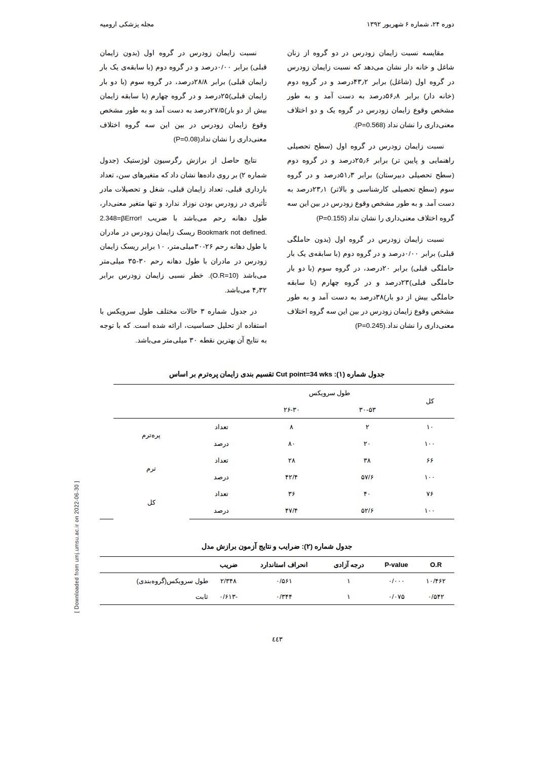دوره ۲۴، شماره ۶ شهریور ۱۳۹۲
مجله پزشکی ارومیه
مقایسه نسبت زایمان زودرس در دو گروه از زنان شاغل و خانه دار نشان می‌دهد که نسبت زایمان زودرس در گروه اول (شاغل) برابر ۴۳٫۲درصد و در گروه دوم (خانه دار) برابر ۵۶٫۸درصد به دست آمد و به طور مشخص وقوع زایمان زودرس در گروه یک و دو اختلاف معنی‌داری را نشان نداد (P=0.568).
نسبت زایمان زودرس در گروه اول (سطح تحصیلی راهنمایی و پایین تر) برابر ۲۵٫۶درصد و در گروه دوم (سطح تحصیلی دبیرستان) برابر ۵۱٫۳درصد و در گروه سوم (سطح تحصیلی کارشناسی و بالاتر) ۲۳٫۱درصد به دست آمد. و به طور مشخص وقوع زودرس در بین این سه گروه اختلاف معنی‌داری را نشان نداد (P=0.155)
نسبت زایمان زودرس در گروه اول (بدون حاملگی قبلی) برابر ۰/۰۰درصد و در گروه دوم (با سابقه‌ی یک بار حاملگی قبلی) برابر ۲۰درصد، در گروه سوم (با دو بار حاملگی قبلی)۲۳درصد و در گروه چهارم (با سابقه حاملگی بیش از دو بار)۳۸درصد به دست آمد و به طور مشخص وقوع زایمان زودرس در بین این سه گروه اختلاف معنی‌داری را نشان نداد.(P=0.245)
نسبت زایمان زودرس در گروه اول (بدون زایمان قبلی) برابر ۰/۰۰درصد و در گروه دوم (با سابقه‌ی یک بار زایمان قبلی) برابر ۲۸/۸درصد، در گروه سوم (با دو بار زایمان قبلی)۲۵درصد و در گروه چهارم (با سابقه زایمان بیش از دو بار)۲۷/۵درصد به دست آمد و به طور مشخص وقوع زایمان زودرس در بین این سه گروه اختلاف معنی‌داری را نشان نداد(P=0.08)
نتایج حاصل از برازش رگرسیون لوژستیک (جدول شماره ۲) بر روی داده‌ها نشان داد که متغیرهای سن، تعداد بارداری قبلی، تعداد زایمان قبلی، شغل و تحصیلات مادر تأثیری در زودرس بودن نوزاد ندارد و تنها متغیر معنی‌دار، طول دهانه رحم می‌باشد با ضریب 2.348=βError! Bookmark not defined. ریسک زایمان زودرس در مادران با طول دهانه رحم ۲۶-۳۰میلی‌متر، ۱۰ برابر ریسک زایمان زودرس در مادران با طول دهانه رحم ۳۰-۳۵ میلی‌متر می‌باشد (O.R=10). خطر نسبی زایمان زودرس برابر ۴٫۳۲ می‌باشد.
در جدول شماره ۳ حالات مختلف طول سرویکس با استفاده از تحلیل حساسیت، ارائه شده است. که با توجه به نتایج آن بهترین نقطه ۳۰ میلی‌متر می‌باشد.
جدول شماره (۱): Cut point=34 wks تقسیم بندی زایمان پره‌ترم بر اساس
| کل | طول سرویکس | | |
| ۳۰-۵۳ | ۲۶-۳۰ |
| ۱۰ | ۲ | ۸ | تعداد | پره‌ترم |
| ۱۰۰ | ۲۰ | ۸۰ | درصد |
| ۶۶ | ۳۸ | ۲۸ | تعداد | ترم |
| ۱۰۰ | ۵۷/۶ | ۴۲/۴ | درصد |
| ۷۶ | ۴۰ | ۳۶ | تعداد | کل |
| ۱۰۰ | ۵۲/۶ | ۴۷/۴ | درصد | |
جدول شماره (۲): ضرایب و نتایج آزمون برازش مدل
| O.R | P-value | درجه آزادی | انحراف استاندارد | ضریب | |
| --- | --- | --- | --- | --- | --- |
| ۱۰/۴۶۲ | ۰/۰۰۰ | ۱ | ۰/۵۶۱ | ۲/۳۴۸ | طول سرویکس(گروه‌بندی) |
| ۰/۵۴۲ | ۰/۰۷۵ | ۱ | ۰/۳۴۴ | -۰/۶۱۳ | ثابت |
٤٤٣
[ Downloaded from umj.umsu.ac.ir on 2022-06-30 ]